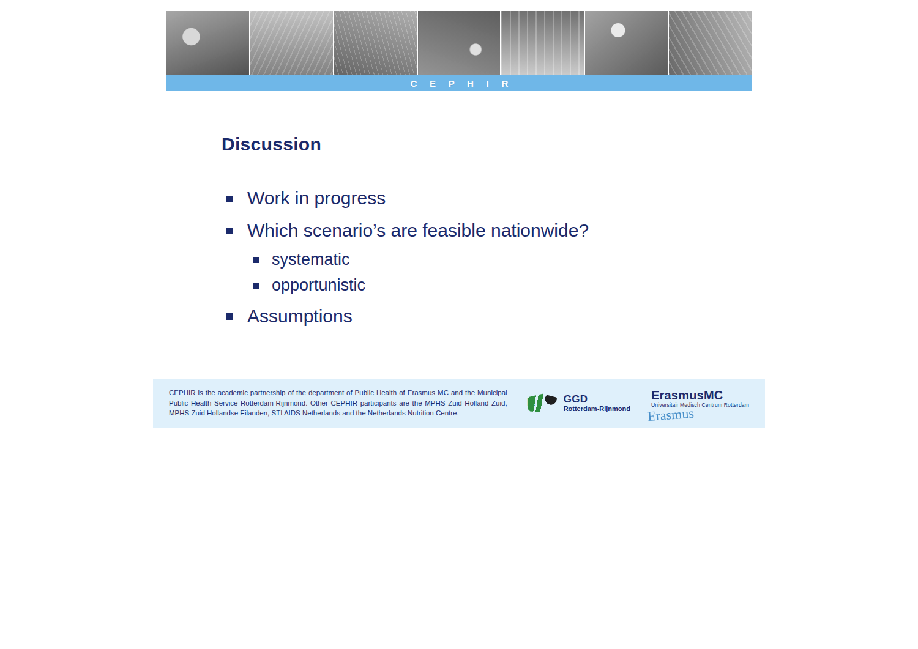C E P H I R
Discussion
Work in progress
Which scenario’s are feasible nationwide?
systematic
opportunistic
Assumptions
CEPHIR is the academic partnership of the department of Public Health of Erasmus MC and the Municipal Public Health Service Rotterdam-Rijnmond. Other CEPHIR participants are the MPHS Zuid Holland Zuid, MPHS Zuid Hollandse Eilanden, STI AIDS Netherlands and the Netherlands Nutrition Centre.
R
GGD
Rotterdam-Rijnmond
ErasmusMC
Universitair Medisch Centrum Rotterdam